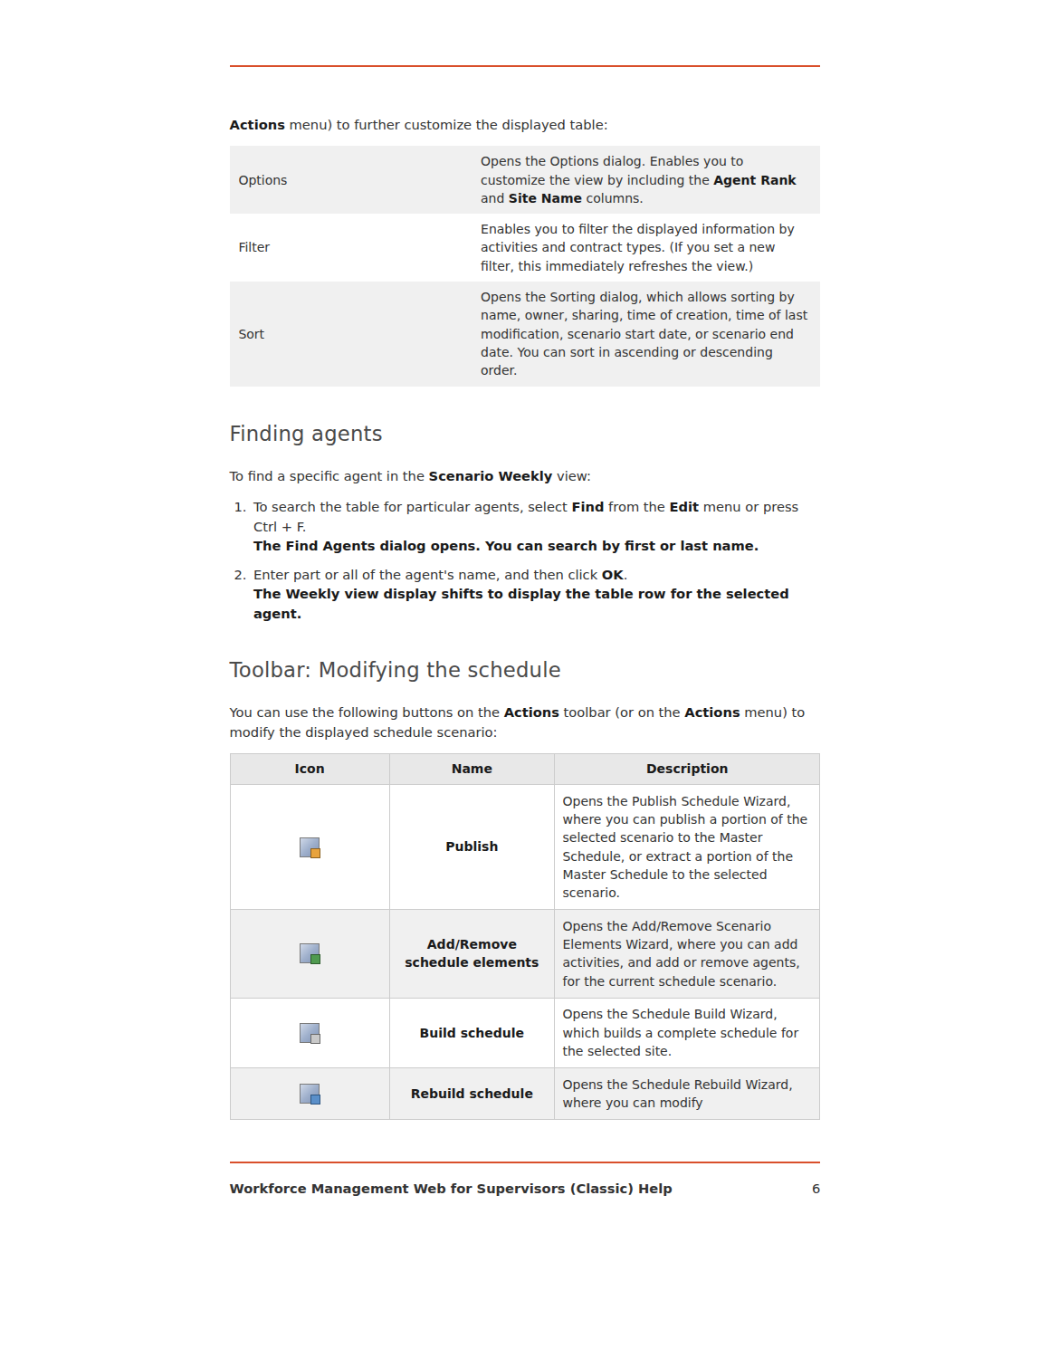Actions menu) to further customize the displayed table:
| Options | Opens the Options dialog. Enables you to customize the view by including the Agent Rank and Site Name columns. |
| Filter | Enables you to filter the displayed information by activities and contract types. (If you set a new filter, this immediately refreshes the view.) |
| Sort | Opens the Sorting dialog, which allows sorting by name, owner, sharing, time of creation, time of last modification, scenario start date, or scenario end date. You can sort in ascending or descending order. |
Finding agents
To find a specific agent in the Scenario Weekly view:
To search the table for particular agents, select Find from the Edit menu or press Ctrl + F.
The Find Agents dialog opens. You can search by first or last name.
Enter part or all of the agent's name, and then click OK.
The Weekly view display shifts to display the table row for the selected agent.
Toolbar: Modifying the schedule
You can use the following buttons on the Actions toolbar (or on the Actions menu) to modify the displayed schedule scenario:
| Icon | Name | Description |
| --- | --- | --- |
| | Publish | Opens the Publish Schedule Wizard, where you can publish a portion of the selected scenario to the Master Schedule, or extract a portion of the Master Schedule to the selected scenario. |
| | Add/Remove schedule elements | Opens the Add/Remove Scenario Elements Wizard, where you can add activities, and add or remove agents, for the current schedule scenario. |
| | Build schedule | Opens the Schedule Build Wizard, which builds a complete schedule for the selected site. |
| | Rebuild schedule | Opens the Schedule Rebuild Wizard, where you can modify |
Workforce Management Web for Supervisors (Classic) Help 6